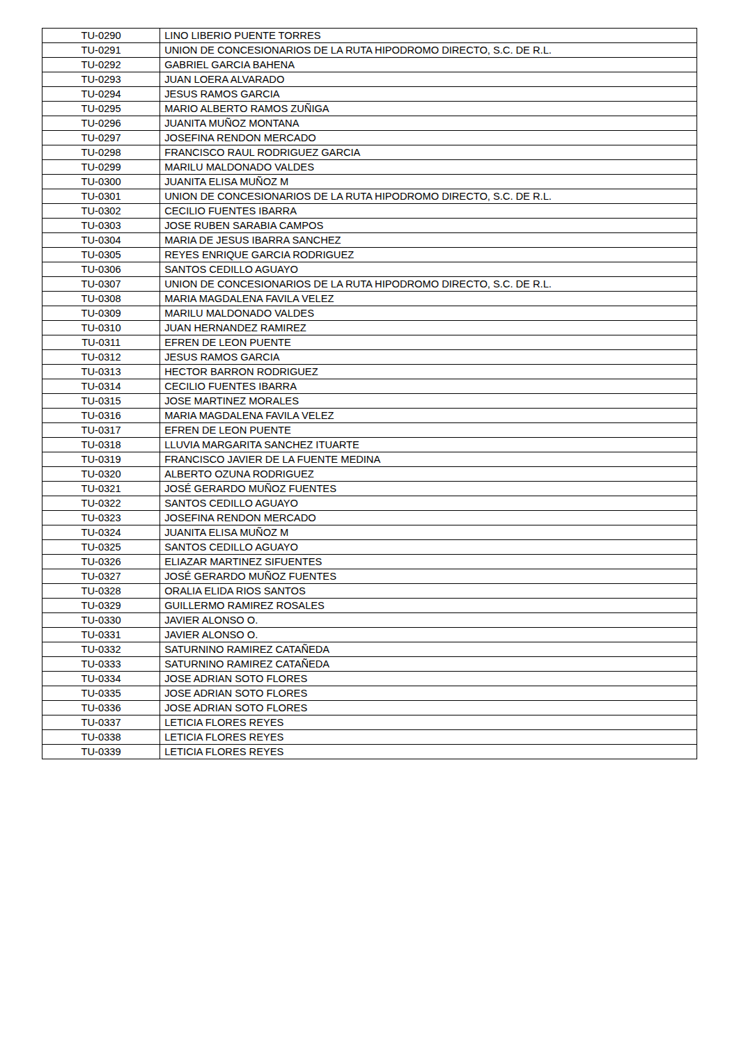| TU-0290 | LINO LIBERIO PUENTE TORRES |
| TU-0291 | UNION DE CONCESIONARIOS DE LA RUTA HIPODROMO DIRECTO, S.C. DE R.L. |
| TU-0292 | GABRIEL GARCIA BAHENA |
| TU-0293 | JUAN LOERA ALVARADO |
| TU-0294 | JESUS RAMOS GARCIA |
| TU-0295 | MARIO ALBERTO RAMOS ZUÑIGA |
| TU-0296 | JUANITA MUÑOZ MONTANA |
| TU-0297 | JOSEFINA RENDON MERCADO |
| TU-0298 | FRANCISCO RAUL RODRIGUEZ GARCIA |
| TU-0299 | MARILU MALDONADO VALDES |
| TU-0300 | JUANITA ELISA MUÑOZ M |
| TU-0301 | UNION DE CONCESIONARIOS DE LA RUTA HIPODROMO DIRECTO, S.C. DE R.L. |
| TU-0302 | CECILIO FUENTES IBARRA |
| TU-0303 | JOSE RUBEN SARABIA CAMPOS |
| TU-0304 | MARIA DE JESUS IBARRA SANCHEZ |
| TU-0305 | REYES ENRIQUE GARCIA RODRIGUEZ |
| TU-0306 | SANTOS CEDILLO AGUAYO |
| TU-0307 | UNION DE CONCESIONARIOS DE LA RUTA HIPODROMO DIRECTO, S.C. DE R.L. |
| TU-0308 | MARIA MAGDALENA FAVILA VELEZ |
| TU-0309 | MARILU MALDONADO VALDES |
| TU-0310 | JUAN HERNANDEZ RAMIREZ |
| TU-0311 | EFREN DE LEON PUENTE |
| TU-0312 | JESUS RAMOS GARCIA |
| TU-0313 | HECTOR BARRON RODRIGUEZ |
| TU-0314 | CECILIO FUENTES IBARRA |
| TU-0315 | JOSE MARTINEZ MORALES |
| TU-0316 | MARIA MAGDALENA FAVILA VELEZ |
| TU-0317 | EFREN DE LEON PUENTE |
| TU-0318 | LLUVIA MARGARITA SANCHEZ ITUARTE |
| TU-0319 | FRANCISCO JAVIER DE LA FUENTE MEDINA |
| TU-0320 | ALBERTO OZUNA RODRIGUEZ |
| TU-0321 | JOSÉ GERARDO MUÑOZ FUENTES |
| TU-0322 | SANTOS CEDILLO AGUAYO |
| TU-0323 | JOSEFINA RENDON MERCADO |
| TU-0324 | JUANITA ELISA MUÑOZ M |
| TU-0325 | SANTOS CEDILLO AGUAYO |
| TU-0326 | ELIAZAR MARTINEZ SIFUENTES |
| TU-0327 | JOSÉ GERARDO MUÑOZ FUENTES |
| TU-0328 | ORALIA ELIDA RIOS SANTOS |
| TU-0329 | GUILLERMO RAMIREZ ROSALES |
| TU-0330 | JAVIER ALONSO O. |
| TU-0331 | JAVIER ALONSO O. |
| TU-0332 | SATURNINO RAMIREZ CATAÑEDA |
| TU-0333 | SATURNINO RAMIREZ CATAÑEDA |
| TU-0334 | JOSE ADRIAN SOTO FLORES |
| TU-0335 | JOSE ADRIAN SOTO FLORES |
| TU-0336 | JOSE ADRIAN SOTO FLORES |
| TU-0337 | LETICIA FLORES REYES |
| TU-0338 | LETICIA FLORES REYES |
| TU-0339 | LETICIA FLORES REYES |